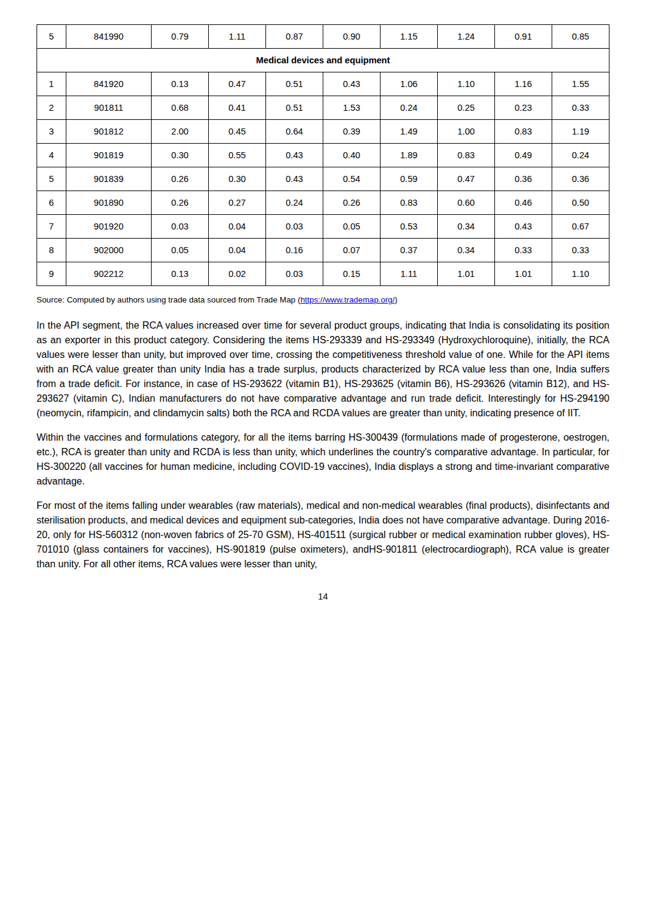| 5 | 841990 | 0.79 | 1.11 | 0.87 | 0.90 | 1.15 | 1.24 | 0.91 | 0.85 |
| Medical devices and equipment |
| 1 | 841920 | 0.13 | 0.47 | 0.51 | 0.43 | 1.06 | 1.10 | 1.16 | 1.55 |
| 2 | 901811 | 0.68 | 0.41 | 0.51 | 1.53 | 0.24 | 0.25 | 0.23 | 0.33 |
| 3 | 901812 | 2.00 | 0.45 | 0.64 | 0.39 | 1.49 | 1.00 | 0.83 | 1.19 |
| 4 | 901819 | 0.30 | 0.55 | 0.43 | 0.40 | 1.89 | 0.83 | 0.49 | 0.24 |
| 5 | 901839 | 0.26 | 0.30 | 0.43 | 0.54 | 0.59 | 0.47 | 0.36 | 0.36 |
| 6 | 901890 | 0.26 | 0.27 | 0.24 | 0.26 | 0.83 | 0.60 | 0.46 | 0.50 |
| 7 | 901920 | 0.03 | 0.04 | 0.03 | 0.05 | 0.53 | 0.34 | 0.43 | 0.67 |
| 8 | 902000 | 0.05 | 0.04 | 0.16 | 0.07 | 0.37 | 0.34 | 0.33 | 0.33 |
| 9 | 902212 | 0.13 | 0.02 | 0.03 | 0.15 | 1.11 | 1.01 | 1.01 | 1.10 |
Source: Computed by authors using trade data sourced from Trade Map (https://www.trademap.org/)
In the API segment, the RCA values increased over time for several product groups, indicating that India is consolidating its position as an exporter in this product category. Considering the items HS-293339 and HS-293349 (Hydroxychloroquine), initially, the RCA values were lesser than unity, but improved over time, crossing the competitiveness threshold value of one. While for the API items with an RCA value greater than unity India has a trade surplus, products characterized by RCA value less than one, India suffers from a trade deficit. For instance, in case of HS-293622 (vitamin B1), HS-293625 (vitamin B6), HS-293626 (vitamin B12), and HS-293627 (vitamin C), Indian manufacturers do not have comparative advantage and run trade deficit. Interestingly for HS-294190 (neomycin, rifampicin, and clindamycin salts) both the RCA and RCDA values are greater than unity, indicating presence of IIT.
Within the vaccines and formulations category, for all the items barring HS-300439 (formulations made of progesterone, oestrogen, etc.), RCA is greater than unity and RCDA is less than unity, which underlines the country's comparative advantage. In particular, for HS-300220 (all vaccines for human medicine, including COVID-19 vaccines), India displays a strong and time-invariant comparative advantage.
For most of the items falling under wearables (raw materials), medical and non-medical wearables (final products), disinfectants and sterilisation products, and medical devices and equipment sub-categories, India does not have comparative advantage. During 2016-20, only for HS-560312 (non-woven fabrics of 25-70 GSM), HS-401511 (surgical rubber or medical examination rubber gloves), HS-701010 (glass containers for vaccines), HS-901819 (pulse oximeters), andHS-901811 (electrocardiograph), RCA value is greater than unity. For all other items, RCA values were lesser than unity,
14